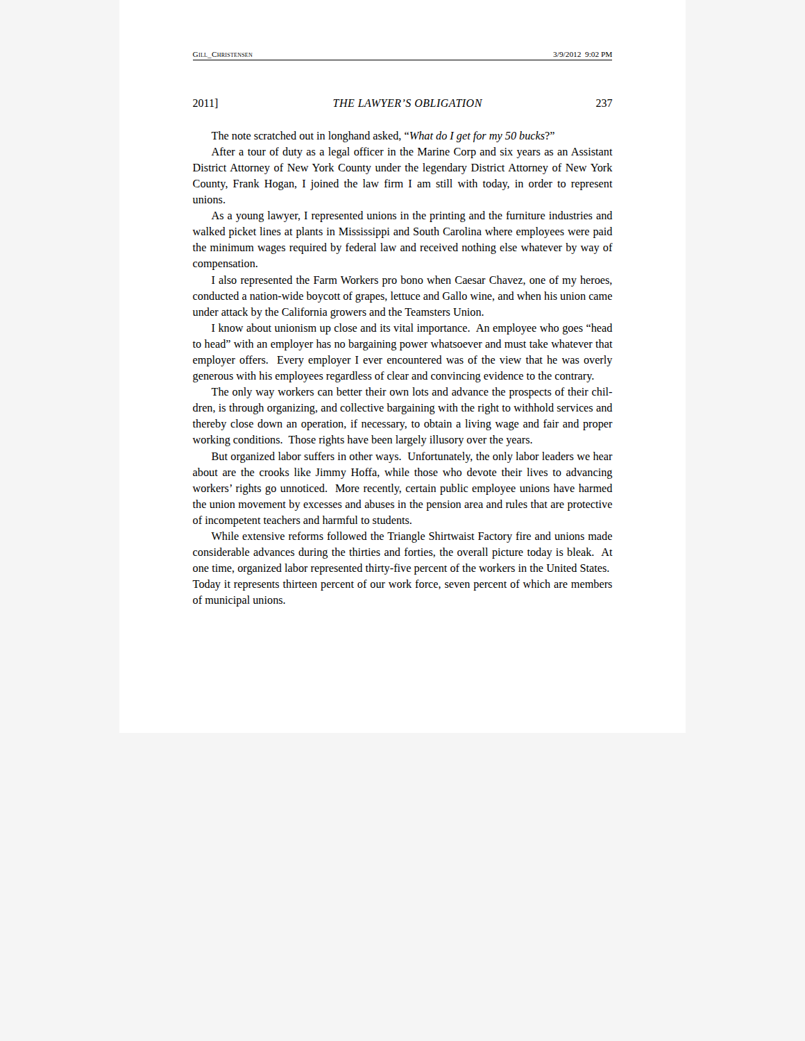Gill_Christensen 3/9/2012 9:02 PM
2011] THE LAWYER’S OBLIGATION 237
The note scratched out in longhand asked, “What do I get for my 50 bucks?”
After a tour of duty as a legal officer in the Marine Corp and six years as an Assistant District Attorney of New York County under the legendary District Attorney of New York County, Frank Hogan, I joined the law firm I am still with today, in order to represent unions.
As a young lawyer, I represented unions in the printing and the furniture industries and walked picket lines at plants in Mississippi and South Carolina where employees were paid the minimum wages required by federal law and received nothing else whatever by way of compensation.
I also represented the Farm Workers pro bono when Caesar Chavez, one of my heroes, conducted a nation-wide boycott of grapes, lettuce and Gallo wine, and when his union came under attack by the California growers and the Teamsters Union.
I know about unionism up close and its vital importance. An employee who goes “head to head” with an employer has no bargaining power whatsoever and must take whatever that employer offers. Every employer I ever encountered was of the view that he was overly generous with his employees regardless of clear and convincing evidence to the contrary.
The only way workers can better their own lots and advance the prospects of their children, is through organizing, and collective bargaining with the right to withhold services and thereby close down an operation, if necessary, to obtain a living wage and fair and proper working conditions. Those rights have been largely illusory over the years.
But organized labor suffers in other ways. Unfortunately, the only labor leaders we hear about are the crooks like Jimmy Hoffa, while those who devote their lives to advancing workers’ rights go unnoticed. More recently, certain public employee unions have harmed the union movement by excesses and abuses in the pension area and rules that are protective of incompetent teachers and harmful to students.
While extensive reforms followed the Triangle Shirtwaist Factory fire and unions made considerable advances during the thirties and forties, the overall picture today is bleak. At one time, organized labor represented thirty-five percent of the workers in the United States. Today it represents thirteen percent of our work force, seven percent of which are members of municipal unions.